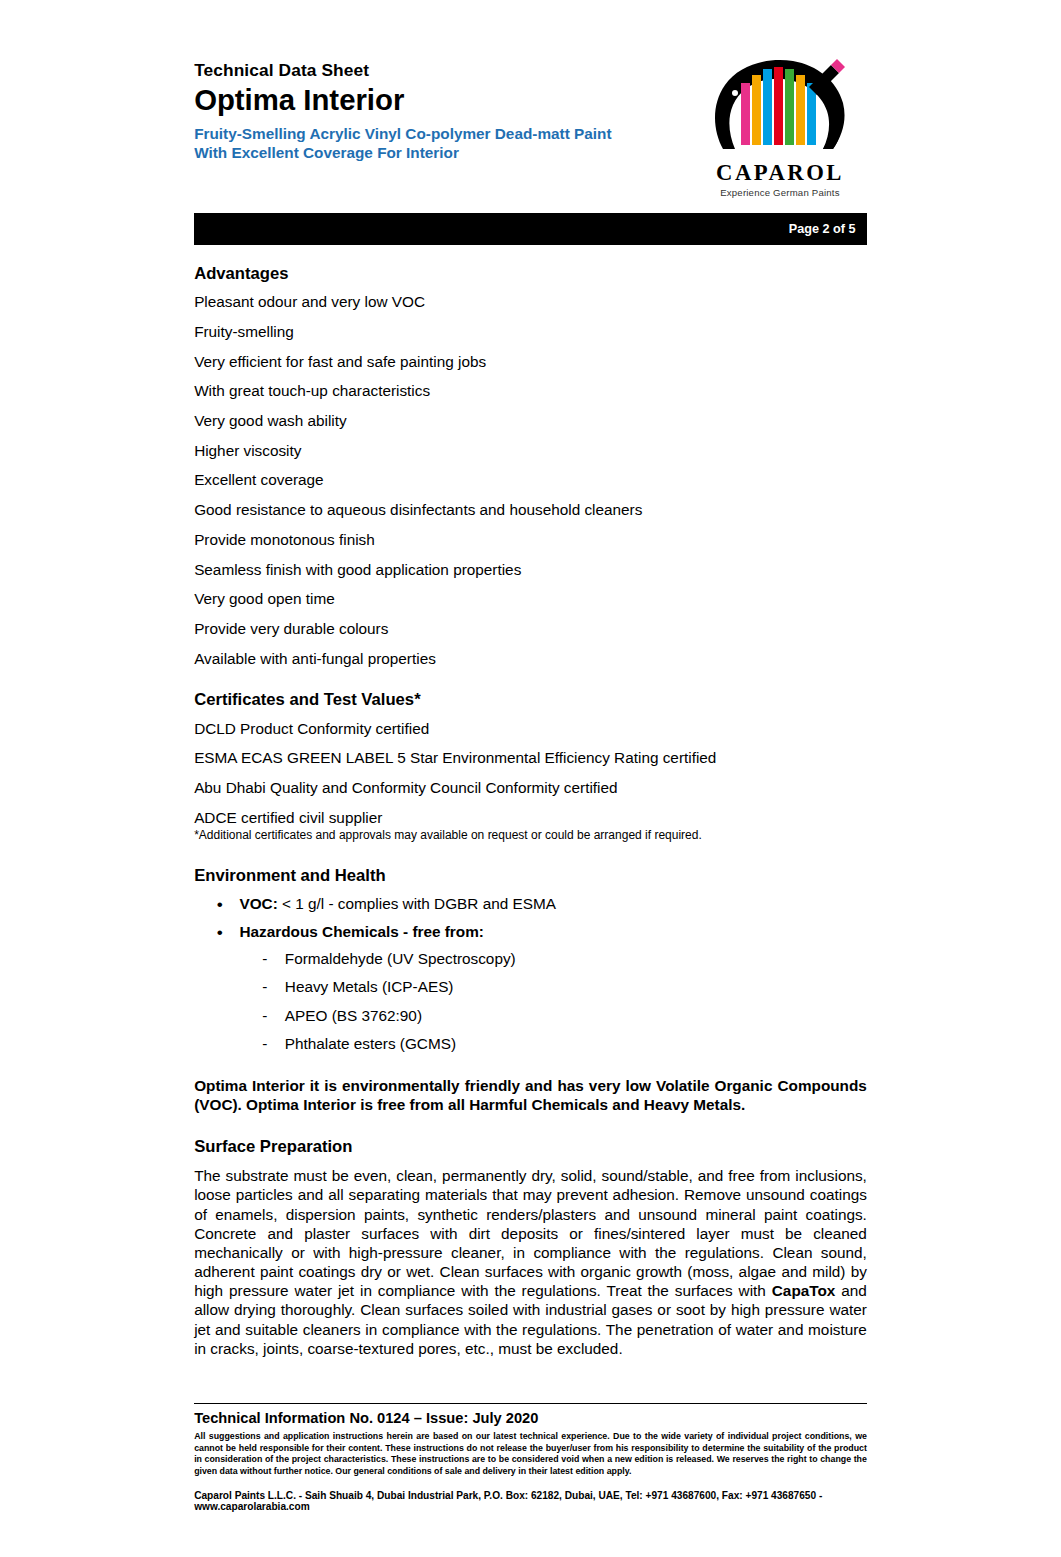Technical Data Sheet
Optima Interior
Fruity-Smelling Acrylic Vinyl Co-polymer Dead-matt Paint With Excellent Coverage For Interior
CAPAROL
Experience German Paints
Page 2 of 5
Advantages
Pleasant odour and very low VOC
Fruity-smelling
Very efficient for fast and safe painting jobs
With great touch-up characteristics
Very good wash ability
Higher viscosity
Excellent coverage
Good resistance to aqueous disinfectants and household cleaners
Provide monotonous finish
Seamless finish with good application properties
Very good open time
Provide very durable colours
Available with anti-fungal properties
Certificates and Test Values*
DCLD Product Conformity certified
ESMA ECAS GREEN LABEL 5 Star Environmental Efficiency Rating certified
Abu Dhabi Quality and Conformity Council Conformity certified
ADCE certified civil supplier
*Additional certificates and approvals may available on request or could be arranged if required.
Environment and Health
VOC: < 1 g/l - complies with DGBR and ESMA
Hazardous Chemicals - free from:
Formaldehyde (UV Spectroscopy)
Heavy Metals (ICP-AES)
APEO (BS 3762:90)
Phthalate esters (GCMS)
Optima Interior it is environmentally friendly and has very low Volatile Organic Compounds (VOC). Optima Interior is free from all Harmful Chemicals and Heavy Metals.
Surface Preparation
The substrate must be even, clean, permanently dry, solid, sound/stable, and free from inclusions, loose particles and all separating materials that may prevent adhesion. Remove unsound coatings of enamels, dispersion paints, synthetic renders/plasters and unsound mineral paint coatings. Concrete and plaster surfaces with dirt deposits or fines/sintered layer must be cleaned mechanically or with high-pressure cleaner, in compliance with the regulations. Clean sound, adherent paint coatings dry or wet. Clean surfaces with organic growth (moss, algae and mild) by high pressure water jet in compliance with the regulations. Treat the surfaces with CapaTox and allow drying thoroughly. Clean surfaces soiled with industrial gases or soot by high pressure water jet and suitable cleaners in compliance with the regulations. The penetration of water and moisture in cracks, joints, coarse-textured pores, etc., must be excluded.
Technical Information No. 0124 – Issue: July 2020
All suggestions and application instructions herein are based on our latest technical experience. Due to the wide variety of individual project conditions, we cannot be held responsible for their content. These instructions do not release the buyer/user from his responsibility to determine the suitability of the product in consideration of the project characteristics. These instructions are to be considered void when a new edition is released. We reserves the right to change the given data without further notice. Our general conditions of sale and delivery in their latest edition apply.
Caparol Paints L.L.C. - Saih Shuaib 4, Dubai Industrial Park, P.O. Box: 62182, Dubai, UAE, Tel: +971 43687600, Fax: +971 43687650 - www.caparolarabia.com